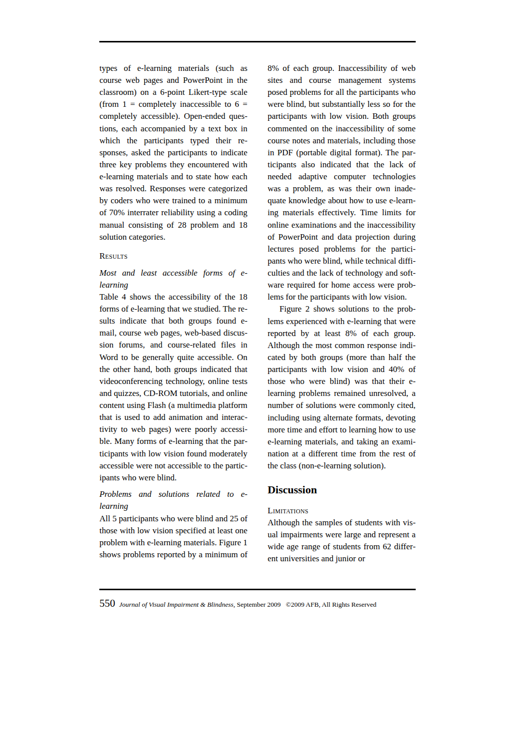types of e-learning materials (such as course web pages and PowerPoint in the classroom) on a 6-point Likert-type scale (from 1 = completely inaccessible to 6 = completely accessible). Open-ended questions, each accompanied by a text box in which the participants typed their responses, asked the participants to indicate three key problems they encountered with e-learning materials and to state how each was resolved. Responses were categorized by coders who were trained to a minimum of 70% interrater reliability using a coding manual consisting of 28 problem and 18 solution categories.
Results
Most and least accessible forms of e-learning
Table 4 shows the accessibility of the 18 forms of e-learning that we studied. The results indicate that both groups found e-mail, course web pages, web-based discussion forums, and course-related files in Word to be generally quite accessible. On the other hand, both groups indicated that videoconferencing technology, online tests and quizzes, CD-ROM tutorials, and online content using Flash (a multimedia platform that is used to add animation and interactivity to web pages) were poorly accessible. Many forms of e-learning that the participants with low vision found moderately accessible were not accessible to the participants who were blind.
Problems and solutions related to e-learning
All 5 participants who were blind and 25 of those with low vision specified at least one problem with e-learning materials. Figure 1 shows problems reported by a minimum of 8% of each group. Inaccessibility of web sites and course management systems posed problems for all the participants who were blind, but substantially less so for the participants with low vision. Both groups commented on the inaccessibility of some course notes and materials, including those in PDF (portable digital format). The participants also indicated that the lack of needed adaptive computer technologies was a problem, as was their own inadequate knowledge about how to use e-learning materials effectively. Time limits for online examinations and the inaccessibility of PowerPoint and data projection during lectures posed problems for the participants who were blind, while technical difficulties and the lack of technology and software required for home access were problems for the participants with low vision.
Figure 2 shows solutions to the problems experienced with e-learning that were reported by at least 8% of each group. Although the most common response indicated by both groups (more than half the participants with low vision and 40% of those who were blind) was that their e-learning problems remained unresolved, a number of solutions were commonly cited, including using alternate formats, devoting more time and effort to learning how to use e-learning materials, and taking an examination at a different time from the rest of the class (non-e-learning solution).
Discussion
Limitations
Although the samples of students with visual impairments were large and represent a wide age range of students from 62 different universities and junior or
550 Journal of Visual Impairment & Blindness, September 2009 ©2009 AFB, All Rights Reserved